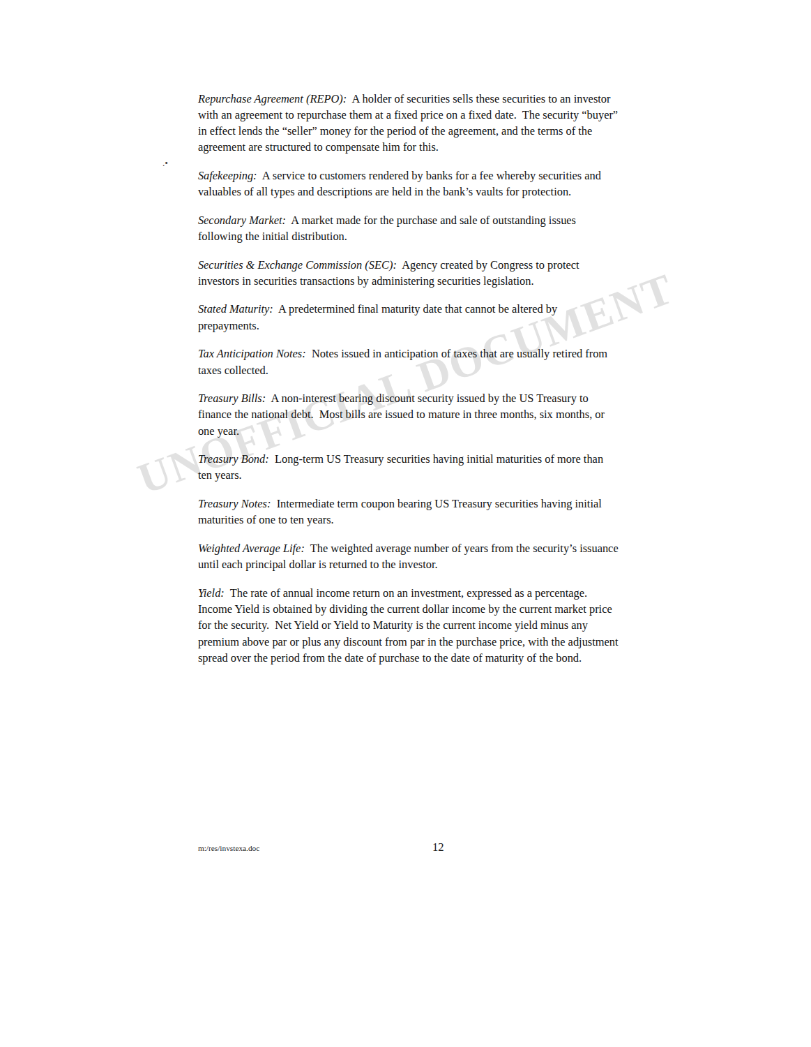UNOFFICIAL DOCUMENT
.•
Repurchase Agreement (REPO): A holder of securities sells these securities to an investor with an agreement to repurchase them at a fixed price on a fixed date. The security “buyer” in effect lends the “seller” money for the period of the agreement, and the terms of the agreement are structured to compensate him for this.
Safekeeping: A service to customers rendered by banks for a fee whereby securities and valuables of all types and descriptions are held in the bank’s vaults for protection.
Secondary Market: A market made for the purchase and sale of outstanding issues following the initial distribution.
Securities & Exchange Commission (SEC): Agency created by Congress to protect investors in securities transactions by administering securities legislation.
Stated Maturity: A predetermined final maturity date that cannot be altered by prepayments.
Tax Anticipation Notes: Notes issued in anticipation of taxes that are usually retired from taxes collected.
Treasury Bills: A non-interest bearing discount security issued by the US Treasury to finance the national debt. Most bills are issued to mature in three months, six months, or one year.
Treasury Bond: Long-term US Treasury securities having initial maturities of more than ten years.
Treasury Notes: Intermediate term coupon bearing US Treasury securities having initial maturities of one to ten years.
Weighted Average Life: The weighted average number of years from the security’s issuance until each principal dollar is returned to the investor.
Yield: The rate of annual income return on an investment, expressed as a percentage. Income Yield is obtained by dividing the current dollar income by the current market price for the security. Net Yield or Yield to Maturity is the current income yield minus any premium above par or plus any discount from par in the purchase price, with the adjustment spread over the period from the date of purchase to the date of maturity of the bond.
m:/res/invstexa.doc 12